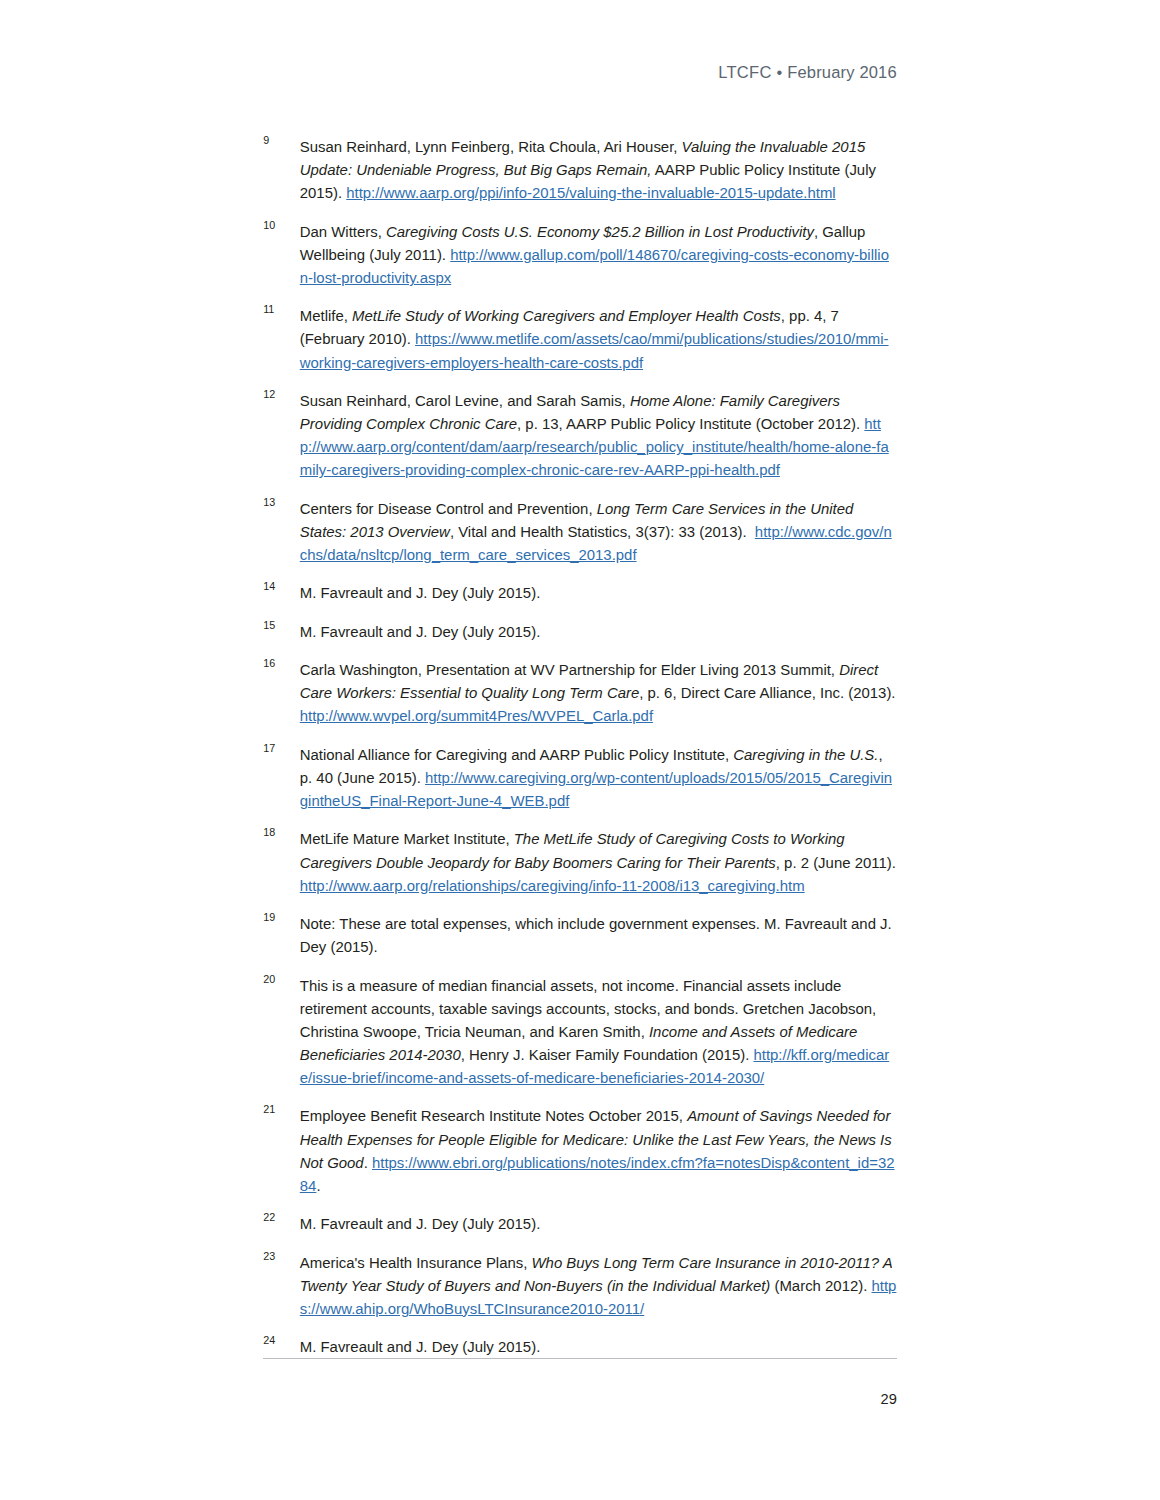LTCFC • February 2016
9 Susan Reinhard, Lynn Feinberg, Rita Choula, Ari Houser, Valuing the Invaluable 2015 Update: Undeniable Progress, But Big Gaps Remain, AARP Public Policy Institute (July 2015). http://www.aarp.org/ppi/info-2015/valuing-the-invaluable-2015-update.html
10 Dan Witters, Caregiving Costs U.S. Economy $25.2 Billion in Lost Productivity, Gallup Wellbeing (July 2011). http://www.gallup.com/poll/148670/caregiving-costs-economy-billion-lost-productivity.aspx
11 Metlife, MetLife Study of Working Caregivers and Employer Health Costs, pp. 4, 7 (February 2010). https://www.metlife.com/assets/cao/mmi/publications/studies/2010/mmi-working-caregivers-employers-health-care-costs.pdf
12 Susan Reinhard, Carol Levine, and Sarah Samis, Home Alone: Family Caregivers Providing Complex Chronic Care, p. 13, AARP Public Policy Institute (October 2012). http://www.aarp.org/content/dam/aarp/research/public_policy_institute/health/home-alone-family-caregivers-providing-complex-chronic-care-rev-AARP-ppi-health.pdf
13 Centers for Disease Control and Prevention, Long Term Care Services in the United States: 2013 Overview, Vital and Health Statistics, 3(37): 33 (2013). http://www.cdc.gov/nchs/data/nsltcp/long_term_care_services_2013.pdf
14 M. Favreault and J. Dey (July 2015).
15 M. Favreault and J. Dey (July 2015).
16 Carla Washington, Presentation at WV Partnership for Elder Living 2013 Summit, Direct Care Workers: Essential to Quality Long Term Care, p. 6, Direct Care Alliance, Inc. (2013). http://www.wvpel.org/summit4Pres/WVPEL_Carla.pdf
17 National Alliance for Caregiving and AARP Public Policy Institute, Caregiving in the U.S., p. 40 (June 2015). http://www.caregiving.org/wp-content/uploads/2015/05/2015_CaregivingintheUS_Final-Report-June-4_WEB.pdf
18 MetLife Mature Market Institute, The MetLife Study of Caregiving Costs to Working Caregivers Double Jeopardy for Baby Boomers Caring for Their Parents, p. 2 (June 2011). http://www.aarp.org/relationships/caregiving/info-11-2008/i13_caregiving.htm
19 Note: These are total expenses, which include government expenses. M. Favreault and J. Dey (2015).
20 This is a measure of median financial assets, not income. Financial assets include retirement accounts, taxable savings accounts, stocks, and bonds. Gretchen Jacobson, Christina Swoope, Tricia Neuman, and Karen Smith, Income and Assets of Medicare Beneficiaries 2014-2030, Henry J. Kaiser Family Foundation (2015). http://kff.org/medicare/issue-brief/income-and-assets-of-medicare-beneficiaries-2014-2030/
21 Employee Benefit Research Institute Notes October 2015, Amount of Savings Needed for Health Expenses for People Eligible for Medicare: Unlike the Last Few Years, the News Is Not Good. https://www.ebri.org/publications/notes/index.cfm?fa=notesDisp&content_id=3284.
22 M. Favreault and J. Dey (July 2015).
23 America's Health Insurance Plans, Who Buys Long Term Care Insurance in 2010-2011? A Twenty Year Study of Buyers and Non-Buyers (in the Individual Market) (March 2012). https://www.ahip.org/WhoBuysLTCInsurance2010-2011/
24 M. Favreault and J. Dey (July 2015).
29